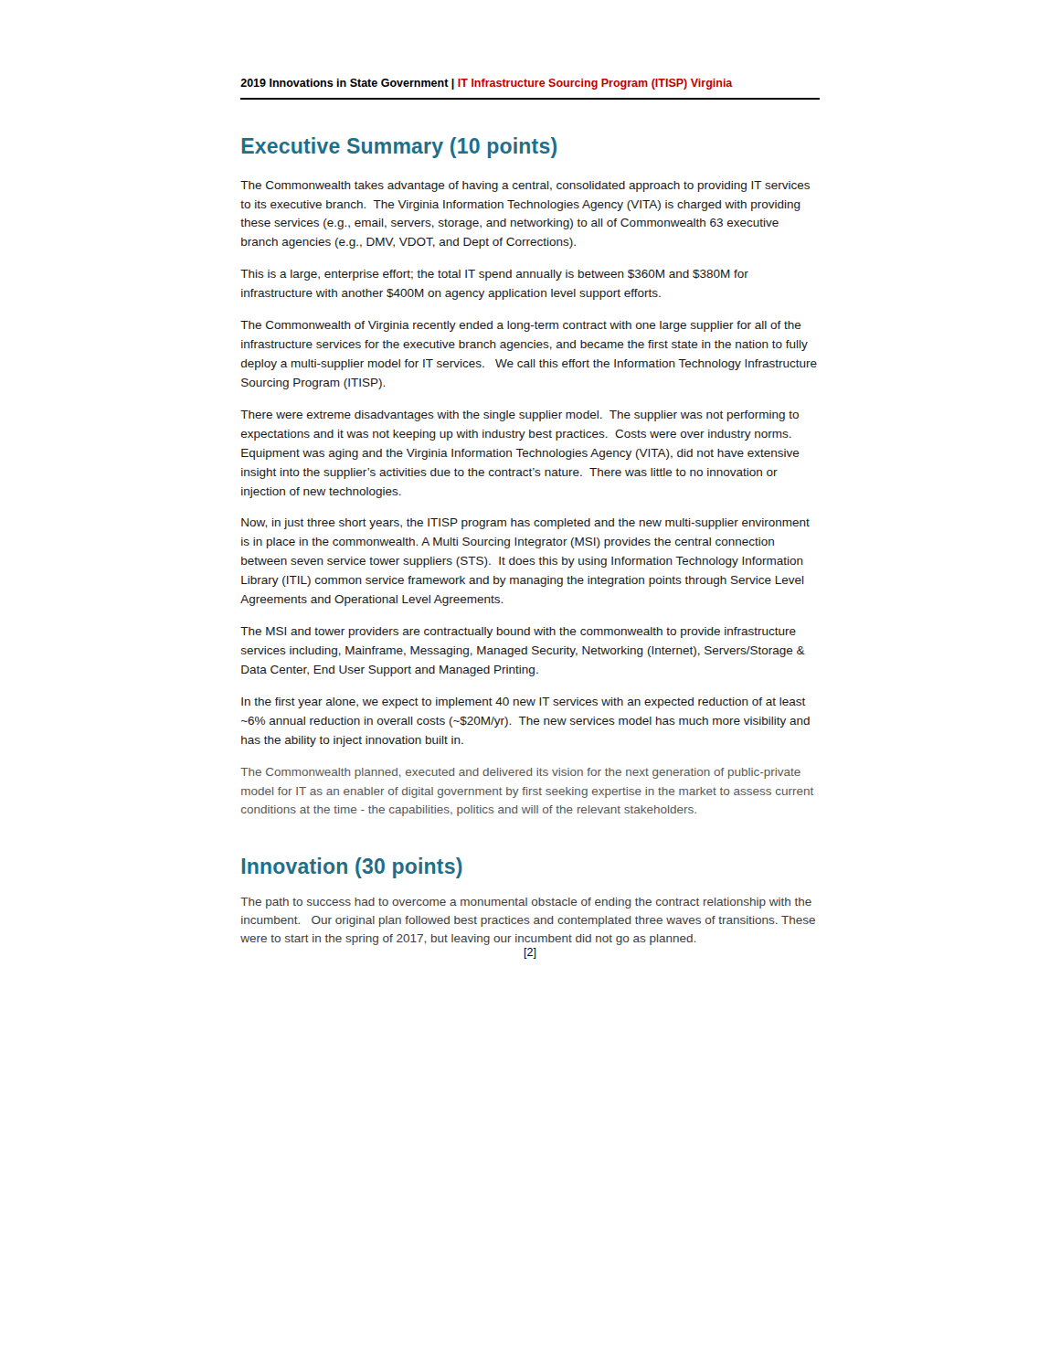2019 Innovations in State Government | IT Infrastructure Sourcing Program (ITISP) Virginia
Executive Summary (10 points)
The Commonwealth takes advantage of having a central, consolidated approach to providing IT services to its executive branch. The Virginia Information Technologies Agency (VITA) is charged with providing these services (e.g., email, servers, storage, and networking) to all of Commonwealth 63 executive branch agencies (e.g., DMV, VDOT, and Dept of Corrections).
This is a large, enterprise effort; the total IT spend annually is between $360M and $380M for infrastructure with another $400M on agency application level support efforts.
The Commonwealth of Virginia recently ended a long-term contract with one large supplier for all of the infrastructure services for the executive branch agencies, and became the first state in the nation to fully deploy a multi-supplier model for IT services. We call this effort the Information Technology Infrastructure Sourcing Program (ITISP).
There were extreme disadvantages with the single supplier model. The supplier was not performing to expectations and it was not keeping up with industry best practices. Costs were over industry norms. Equipment was aging and the Virginia Information Technologies Agency (VITA), did not have extensive insight into the supplier’s activities due to the contract’s nature. There was little to no innovation or injection of new technologies.
Now, in just three short years, the ITISP program has completed and the new multi-supplier environment is in place in the commonwealth. A Multi Sourcing Integrator (MSI) provides the central connection between seven service tower suppliers (STS). It does this by using Information Technology Information Library (ITIL) common service framework and by managing the integration points through Service Level Agreements and Operational Level Agreements.
The MSI and tower providers are contractually bound with the commonwealth to provide infrastructure services including, Mainframe, Messaging, Managed Security, Networking (Internet), Servers/Storage & Data Center, End User Support and Managed Printing.
In the first year alone, we expect to implement 40 new IT services with an expected reduction of at least ~6% annual reduction in overall costs (~$20M/yr). The new services model has much more visibility and has the ability to inject innovation built in.
The Commonwealth planned, executed and delivered its vision for the next generation of public-private model for IT as an enabler of digital government by first seeking expertise in the market to assess current conditions at the time - the capabilities, politics and will of the relevant stakeholders.
Innovation (30 points)
The path to success had to overcome a monumental obstacle of ending the contract relationship with the incumbent. Our original plan followed best practices and contemplated three waves of transitions. These were to start in the spring of 2017, but leaving our incumbent did not go as planned.
[2]